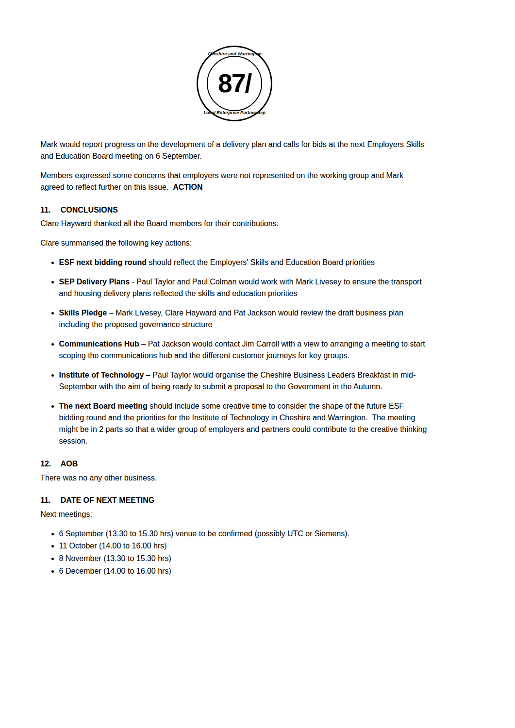Cheshire and Warrington
87/
Local Enterprise Partnership
Mark would report progress on the development of a delivery plan and calls for bids at the next Employers Skills and Education Board meeting on 6 September.
Members expressed some concerns that employers were not represented on the working group and Mark agreed to reflect further on this issue. ACTION
11. CONCLUSIONS
Clare Hayward thanked all the Board members for their contributions.
Clare summarised the following key actions:
ESF next bidding round should reflect the Employers' Skills and Education Board priorities
SEP Delivery Plans - Paul Taylor and Paul Colman would work with Mark Livesey to ensure the transport and housing delivery plans reflected the skills and education priorities
Skills Pledge – Mark Livesey, Clare Hayward and Pat Jackson would review the draft business plan including the proposed governance structure
Communications Hub – Pat Jackson would contact Jim Carroll with a view to arranging a meeting to start scoping the communications hub and the different customer journeys for key groups.
Institute of Technology – Paul Taylor would organise the Cheshire Business Leaders Breakfast in mid- September with the aim of being ready to submit a proposal to the Government in the Autumn.
The next Board meeting should include some creative time to consider the shape of the future ESF bidding round and the priorities for the Institute of Technology in Cheshire and Warrington. The meeting might be in 2 parts so that a wider group of employers and partners could contribute to the creative thinking session.
12. AOB
There was no any other business.
11. DATE OF NEXT MEETING
Next meetings:
6 September (13.30 to 15.30 hrs) venue to be confirmed (possibly UTC or Siemens).
11 October (14.00 to 16.00 hrs)
8 November (13.30 to 15.30 hrs)
6 December (14.00 to 16.00 hrs)